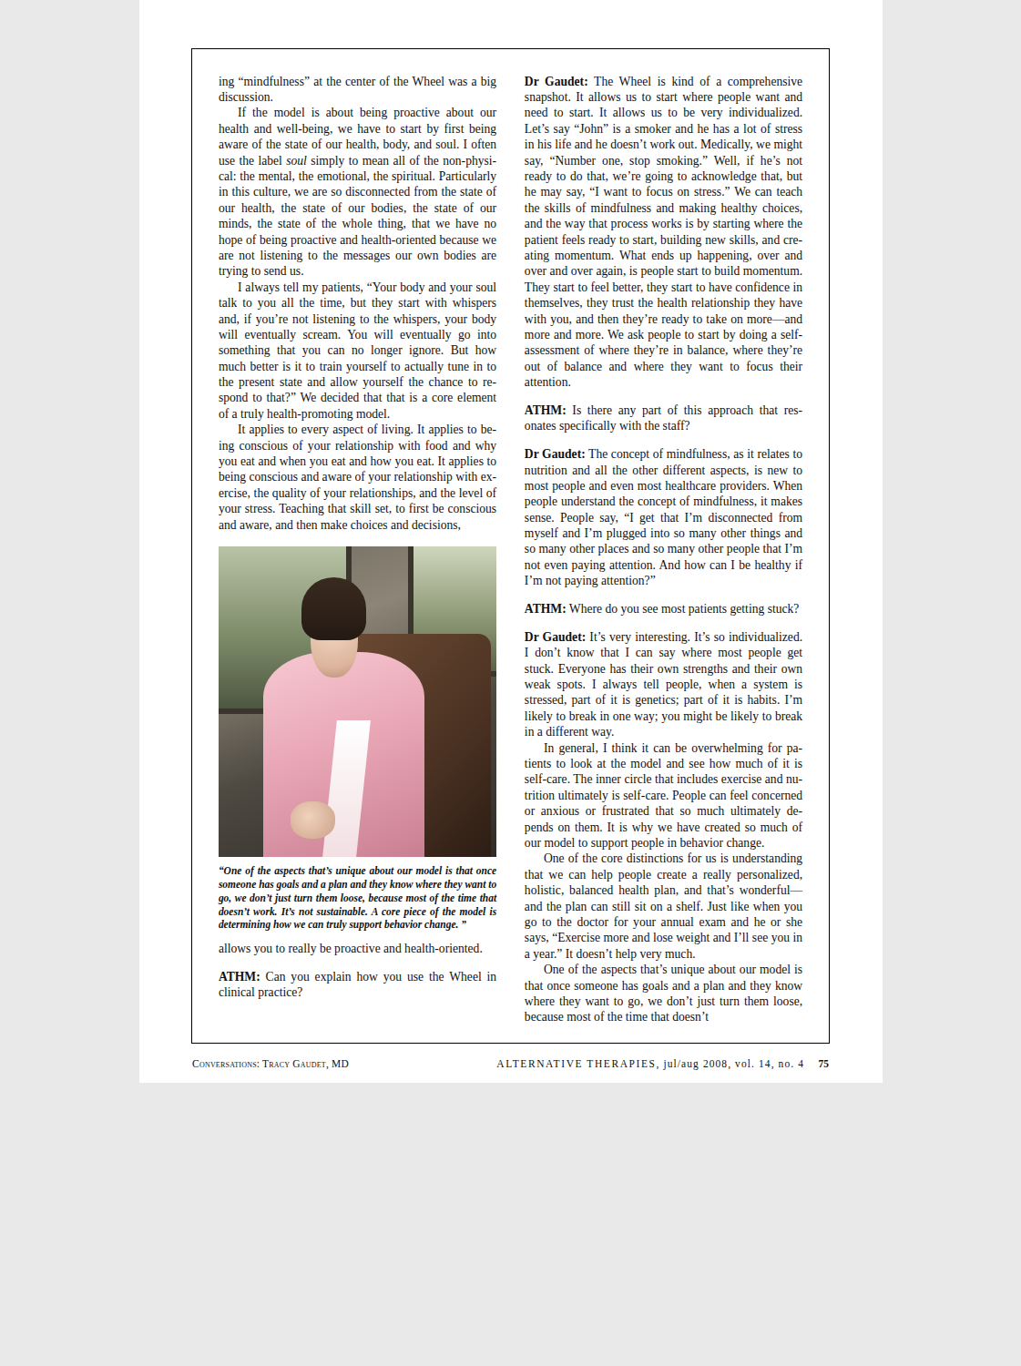ing “mindfulness” at the center of the Wheel was a big discussion.
If the model is about being proactive about our health and well-being, we have to start by first being aware of the state of our health, body, and soul. I often use the label soul simply to mean all of the non-physical: the mental, the emotional, the spiritual. Particularly in this culture, we are so disconnected from the state of our health, the state of our bodies, the state of our minds, the state of the whole thing, that we have no hope of being proactive and health-oriented because we are not listening to the messages our own bodies are trying to send us.
I always tell my patients, “Your body and your soul talk to you all the time, but they start with whispers and, if you’re not listening to the whispers, your body will eventually scream. You will eventually go into something that you can no longer ignore. But how much better is it to train yourself to actually tune in to the present state and allow yourself the chance to respond to that?” We decided that that is a core element of a truly health-promoting model.
It applies to every aspect of living. It applies to being conscious of your relationship with food and why you eat and when you eat and how you eat. It applies to being conscious and aware of your relationship with exercise, the quality of your relationships, and the level of your stress. Teaching that skill set, to first be conscious and aware, and then make choices and decisions,
“One of the aspects that’s unique about our model is that once someone has goals and a plan and they know where they want to go, we don’t just turn them loose, because most of the time that doesn’t work. It’s not sustainable. A core piece of the model is determining how we can truly support behavior change. ”
allows you to really be proactive and health-oriented.
ATHM: Can you explain how you use the Wheel in clinical practice?
Dr Gaudet: The Wheel is kind of a comprehensive snapshot. It allows us to start where people want and need to start. It allows us to be very individualized. Let’s say “John” is a smoker and he has a lot of stress in his life and he doesn’t work out. Medically, we might say, “Number one, stop smoking.” Well, if he’s not ready to do that, we’re going to acknowledge that, but he may say, “I want to focus on stress.” We can teach the skills of mindfulness and making healthy choices, and the way that process works is by starting where the patient feels ready to start, building new skills, and creating momentum. What ends up happening, over and over and over again, is people start to build momentum. They start to feel better, they start to have confidence in themselves, they trust the health relationship they have with you, and then they’re ready to take on more—and more and more. We ask people to start by doing a self-assessment of where they’re in balance, where they’re out of balance and where they want to focus their attention.
ATHM: Is there any part of this approach that resonates specifically with the staff?
Dr Gaudet: The concept of mindfulness, as it relates to nutrition and all the other different aspects, is new to most people and even most healthcare providers. When people understand the concept of mindfulness, it makes sense. People say, “I get that I’m disconnected from myself and I’m plugged into so many other things and so many other places and so many other people that I’m not even paying attention. And how can I be healthy if I’m not paying attention?”
ATHM: Where do you see most patients getting stuck?
Dr Gaudet: It’s very interesting. It’s so individualized. I don’t know that I can say where most people get stuck. Everyone has their own strengths and their own weak spots. I always tell people, when a system is stressed, part of it is genetics; part of it is habits. I’m likely to break in one way; you might be likely to break in a different way.
In general, I think it can be overwhelming for patients to look at the model and see how much of it is self-care. The inner circle that includes exercise and nutrition ultimately is self-care. People can feel concerned or anxious or frustrated that so much ultimately depends on them. It is why we have created so much of our model to support people in behavior change.
One of the core distinctions for us is understanding that we can help people create a really personalized, holistic, balanced health plan, and that’s wonderful—and the plan can still sit on a shelf. Just like when you go to the doctor for your annual exam and he or she says, “Exercise more and lose weight and I’ll see you in a year.” It doesn’t help very much.
One of the aspects that’s unique about our model is that once someone has goals and a plan and they know where they want to go, we don’t just turn them loose, because most of the time that doesn’t
Conversations: Tracy Gaudet, MD
Alternative Therapies, jul/aug 2008, vol. 14, no. 4 75